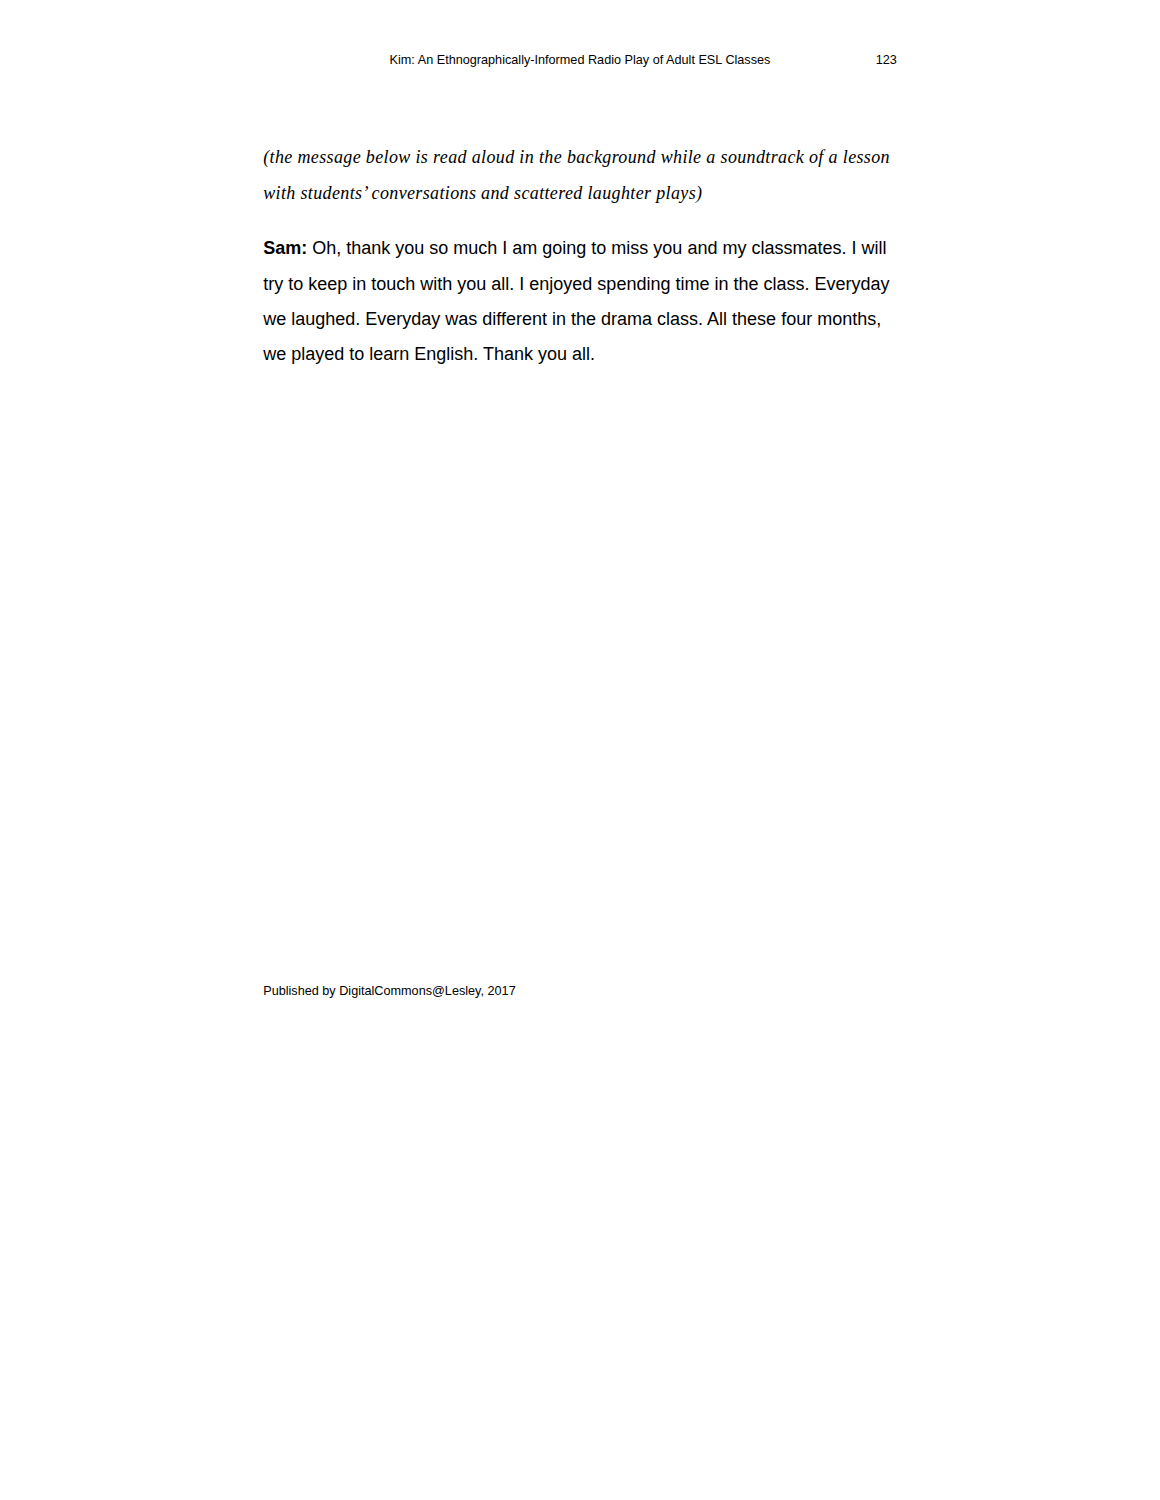Kim: An Ethnographically-Informed Radio Play of Adult ESL Classes 123
(the message below is read aloud in the background while a soundtrack of a lesson with students’ conversations and scattered laughter plays)
Sam: Oh, thank you so much I am going to miss you and my classmates. I will try to keep in touch with you all. I enjoyed spending time in the class. Everyday we laughed. Everyday was different in the drama class. All these four months, we played to learn English. Thank you all.
Published by DigitalCommons@Lesley, 2017